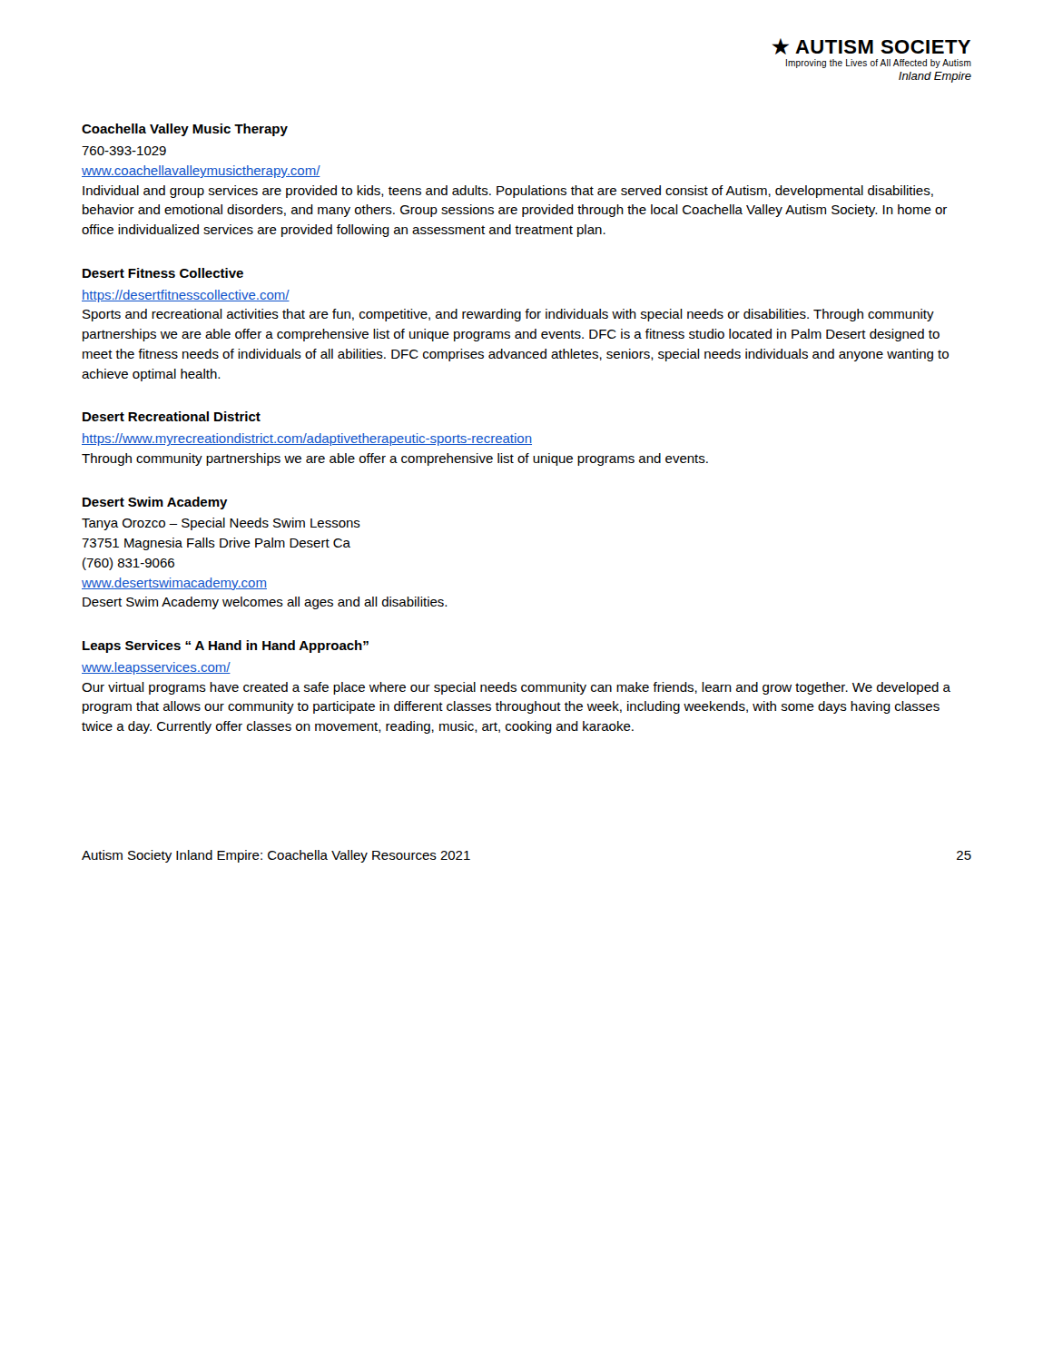★ AUTISM SOCIETY
Improving the Lives of All Affected by Autism
Inland Empire
Coachella Valley Music Therapy
760-393-1029
www.coachellavalleymusictherapy.com/
Individual and group services are provided to kids, teens and adults. Populations that are served consist of Autism, developmental disabilities, behavior and emotional disorders, and many others. Group sessions are provided through the local Coachella Valley Autism Society. In home or office individualized services are provided following an assessment and treatment plan.
Desert Fitness Collective
https://desertfitnesscollective.com/
Sports and recreational activities that are fun, competitive, and rewarding for individuals with special needs or disabilities. Through community partnerships we are able offer a comprehensive list of unique programs and events. DFC is a fitness studio located in Palm Desert designed to meet the fitness needs of individuals of all abilities. DFC comprises advanced athletes, seniors, special needs individuals and anyone wanting to achieve optimal health.
Desert Recreational District
https://www.myrecreationdistrict.com/adaptivetherapeutic-sports-recreation
Through community partnerships we are able offer a comprehensive list of unique programs and events.
Desert Swim Academy
Tanya Orozco – Special Needs Swim Lessons
73751 Magnesia Falls Drive Palm Desert Ca
(760) 831-9066
www.desertswimacademy.com
Desert Swim Academy welcomes all ages and all disabilities.
Leaps Services “ A Hand in Hand Approach”
www.leapsservices.com/
Our virtual programs have created a safe place where our special needs community can make friends, learn and grow together. We developed a program that allows our community to participate in different classes throughout the week, including weekends, with some days having classes twice a day. Currently offer classes on movement, reading, music, art, cooking and karaoke.
Autism Society Inland Empire: Coachella Valley Resources 2021 25